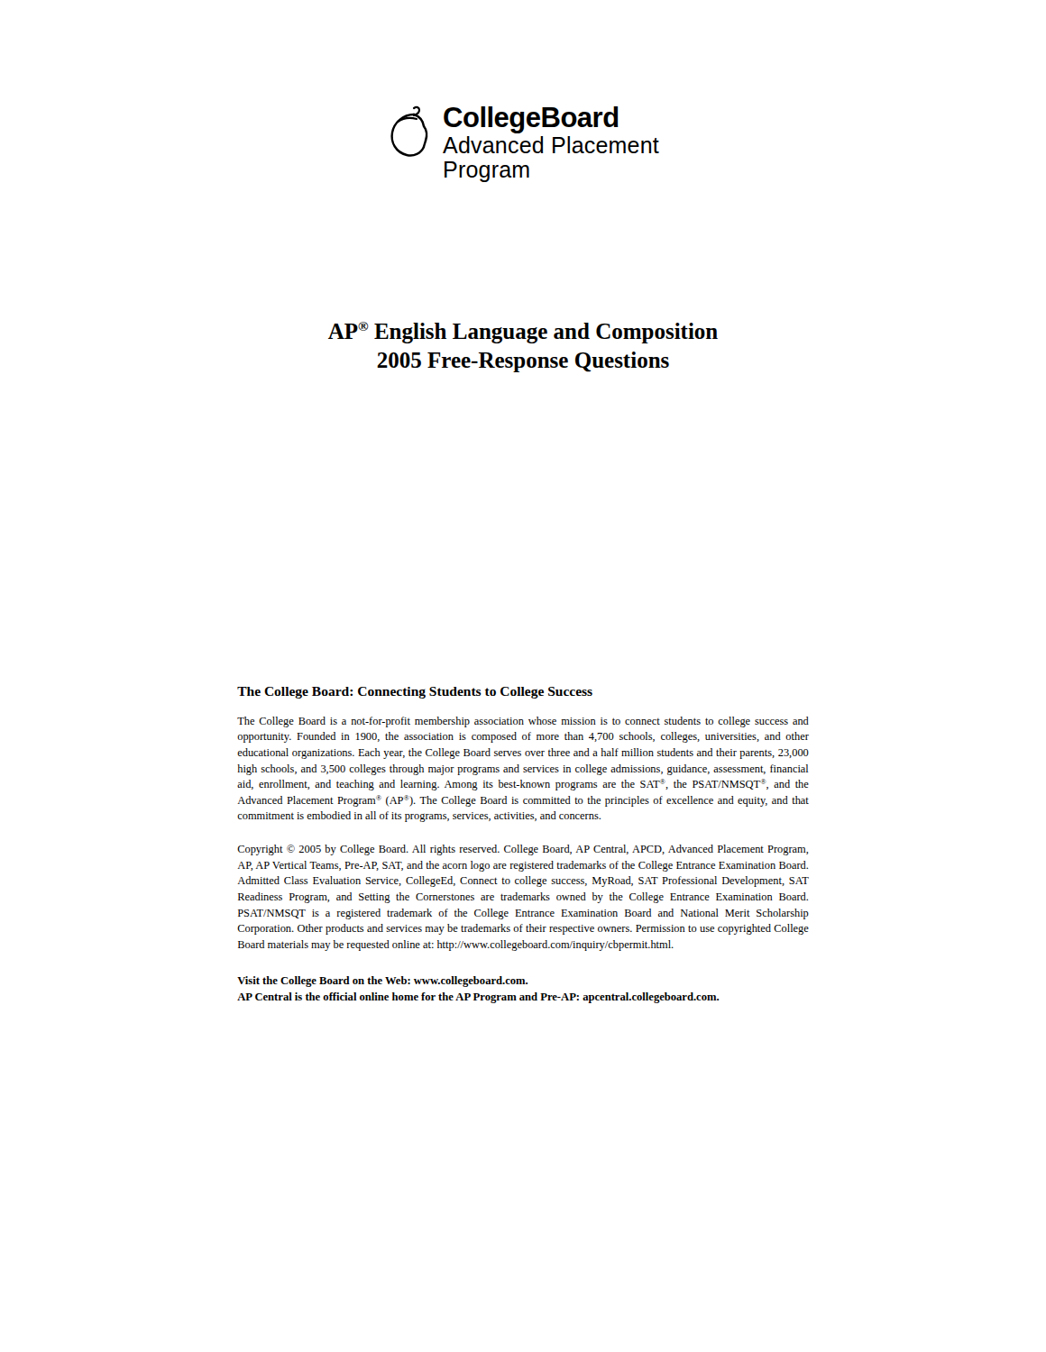CollegeBoard
Advanced Placement
Program
AP® English Language and Composition
2005 Free-Response Questions
The College Board: Connecting Students to College Success
The College Board is a not-for-profit membership association whose mission is to connect students to college success and opportunity. Founded in 1900, the association is composed of more than 4,700 schools, colleges, universities, and other educational organizations. Each year, the College Board serves over three and a half million students and their parents, 23,000 high schools, and 3,500 colleges through major programs and services in college admissions, guidance, assessment, financial aid, enrollment, and teaching and learning. Among its best-known programs are the SAT®, the PSAT/NMSQT®, and the Advanced Placement Program® (AP®). The College Board is committed to the principles of excellence and equity, and that commitment is embodied in all of its programs, services, activities, and concerns.
Copyright © 2005 by College Board. All rights reserved. College Board, AP Central, APCD, Advanced Placement Program, AP, AP Vertical Teams, Pre-AP, SAT, and the acorn logo are registered trademarks of the College Entrance Examination Board. Admitted Class Evaluation Service, CollegeEd, Connect to college success, MyRoad, SAT Professional Development, SAT Readiness Program, and Setting the Cornerstones are trademarks owned by the College Entrance Examination Board. PSAT/NMSQT is a registered trademark of the College Entrance Examination Board and National Merit Scholarship Corporation. Other products and services may be trademarks of their respective owners. Permission to use copyrighted College Board materials may be requested online at: http://www.collegeboard.com/inquiry/cbpermit.html.
Visit the College Board on the Web: www.collegeboard.com.
AP Central is the official online home for the AP Program and Pre-AP: apcentral.collegeboard.com.